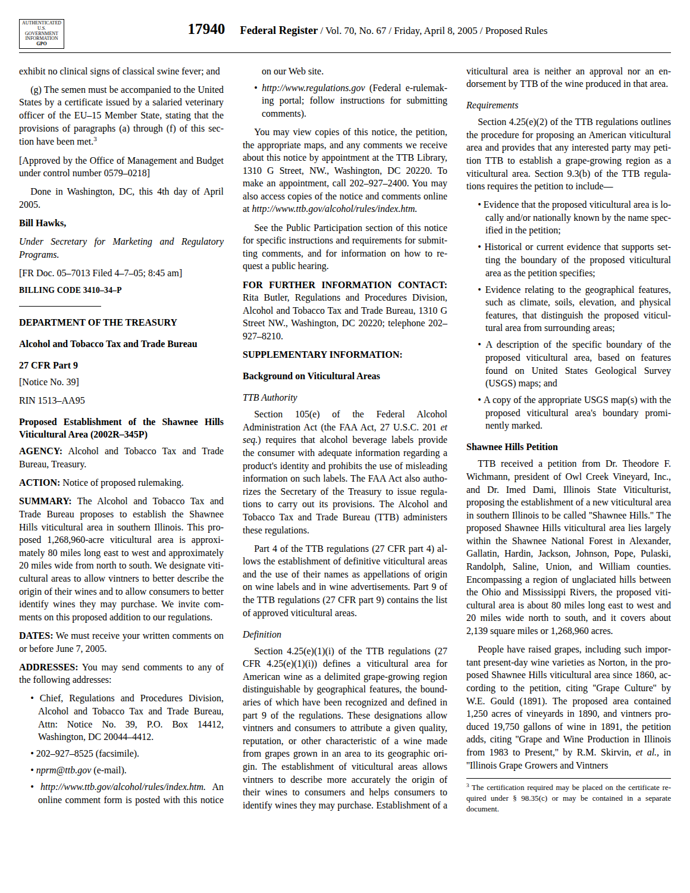AUTHENTICATED
U.S. GOVERNMENT
INFORMATION
GPO
17940 Federal Register / Vol. 70, No. 67 / Friday, April 8, 2005 / Proposed Rules
exhibit no clinical signs of classical swine fever; and
(g) The semen must be accompanied to the United States by a certificate issued by a salaried veterinary officer of the EU–15 Member State, stating that the provisions of paragraphs (a) through (f) of this section have been met.3
[Approved by the Office of Management and Budget under control number 0579–0218]
Done in Washington, DC, this 4th day of April 2005.
Bill Hawks,
Under Secretary for Marketing and Regulatory Programs.
[FR Doc. 05–7013 Filed 4–7–05; 8:45 am]
BILLING CODE 3410–34–P
DEPARTMENT OF THE TREASURY
Alcohol and Tobacco Tax and Trade Bureau
27 CFR Part 9
[Notice No. 39]
RIN 1513–AA95
Proposed Establishment of the Shawnee Hills Viticultural Area (2002R–345P)
AGENCY: Alcohol and Tobacco Tax and Trade Bureau, Treasury.
ACTION: Notice of proposed rulemaking.
SUMMARY: The Alcohol and Tobacco Tax and Trade Bureau proposes to establish the Shawnee Hills viticultural area in southern Illinois. This proposed 1,268,960-acre viticultural area is approximately 80 miles long east to west and approximately 20 miles wide from north to south. We designate viticultural areas to allow vintners to better describe the origin of their wines and to allow consumers to better identify wines they may purchase. We invite comments on this proposed addition to our regulations.
DATES: We must receive your written comments on or before June 7, 2005.
ADDRESSES: You may send comments to any of the following addresses:
Chief, Regulations and Procedures Division, Alcohol and Tobacco Tax and Trade Bureau, Attn: Notice No. 39, P.O. Box 14412, Washington, DC 20044–4412.
202–927–8525 (facsimile).
nprm@ttb.gov (e-mail).
http://www.ttb.gov/alcohol/rules/index.htm. An online comment form is posted with this notice on our Web site.
http://www.regulations.gov (Federal e-rulemaking portal; follow instructions for submitting comments).
You may view copies of this notice, the petition, the appropriate maps, and any comments we receive about this notice by appointment at the TTB Library, 1310 G Street, NW., Washington, DC 20220. To make an appointment, call 202–927–2400. You may also access copies of the notice and comments online at http://www.ttb.gov/alcohol/rules/index.htm.
See the Public Participation section of this notice for specific instructions and requirements for submitting comments, and for information on how to request a public hearing.
FOR FURTHER INFORMATION CONTACT: Rita Butler, Regulations and Procedures Division, Alcohol and Tobacco Tax and Trade Bureau, 1310 G Street NW., Washington, DC 20220; telephone 202–927–8210.
SUPPLEMENTARY INFORMATION:
Background on Viticultural Areas
TTB Authority
Section 105(e) of the Federal Alcohol Administration Act (the FAA Act, 27 U.S.C. 201 et seq.) requires that alcohol beverage labels provide the consumer with adequate information regarding a product's identity and prohibits the use of misleading information on such labels. The FAA Act also authorizes the Secretary of the Treasury to issue regulations to carry out its provisions. The Alcohol and Tobacco Tax and Trade Bureau (TTB) administers these regulations.
Part 4 of the TTB regulations (27 CFR part 4) allows the establishment of definitive viticultural areas and the use of their names as appellations of origin on wine labels and in wine advertisements. Part 9 of the TTB regulations (27 CFR part 9) contains the list of approved viticultural areas.
Definition
Section 4.25(e)(1)(i) of the TTB regulations (27 CFR 4.25(e)(1)(i)) defines a viticultural area for American wine as a delimited grape-growing region distinguishable by geographical features, the boundaries of which have been recognized and defined in part 9 of the regulations. These designations allow vintners and consumers to attribute a given quality, reputation, or other characteristic of a wine made from grapes grown in an area to its geographic origin. The establishment of viticultural areas allows vintners to describe more accurately the origin of their wines to consumers and helps consumers to identify wines they may purchase. Establishment of a viticultural area is neither an approval nor an endorsement by TTB of the wine produced in that area.
Requirements
Section 4.25(e)(2) of the TTB regulations outlines the procedure for proposing an American viticultural area and provides that any interested party may petition TTB to establish a grape-growing region as a viticultural area. Section 9.3(b) of the TTB regulations requires the petition to include—
Evidence that the proposed viticultural area is locally and/or nationally known by the name specified in the petition;
Historical or current evidence that supports setting the boundary of the proposed viticultural area as the petition specifies;
Evidence relating to the geographical features, such as climate, soils, elevation, and physical features, that distinguish the proposed viticultural area from surrounding areas;
A description of the specific boundary of the proposed viticultural area, based on features found on United States Geological Survey (USGS) maps; and
A copy of the appropriate USGS map(s) with the proposed viticultural area's boundary prominently marked.
Shawnee Hills Petition
TTB received a petition from Dr. Theodore F. Wichmann, president of Owl Creek Vineyard, Inc., and Dr. Imed Dami, Illinois State Viticulturist, proposing the establishment of a new viticultural area in southern Illinois to be called ''Shawnee Hills.'' The proposed Shawnee Hills viticultural area lies largely within the Shawnee National Forest in Alexander, Gallatin, Hardin, Jackson, Johnson, Pope, Pulaski, Randolph, Saline, Union, and William counties. Encompassing a region of unglaciated hills between the Ohio and Mississippi Rivers, the proposed viticultural area is about 80 miles long east to west and 20 miles wide north to south, and it covers about 2,139 square miles or 1,268,960 acres.
People have raised grapes, including such important present-day wine varieties as Norton, in the proposed Shawnee Hills viticultural area since 1860, according to the petition, citing ''Grape Culture'' by W.E. Gould (1891). The proposed area contained 1,250 acres of vineyards in 1890, and vintners produced 19,750 gallons of wine in 1891, the petition adds, citing ''Grape and Wine Production in Illinois from 1983 to Present,'' by R.M. Skirvin, et al., in ''Illinois Grape Growers and Vintners
3 The certification required may be placed on the certificate required under § 98.35(c) or may be contained in a separate document.